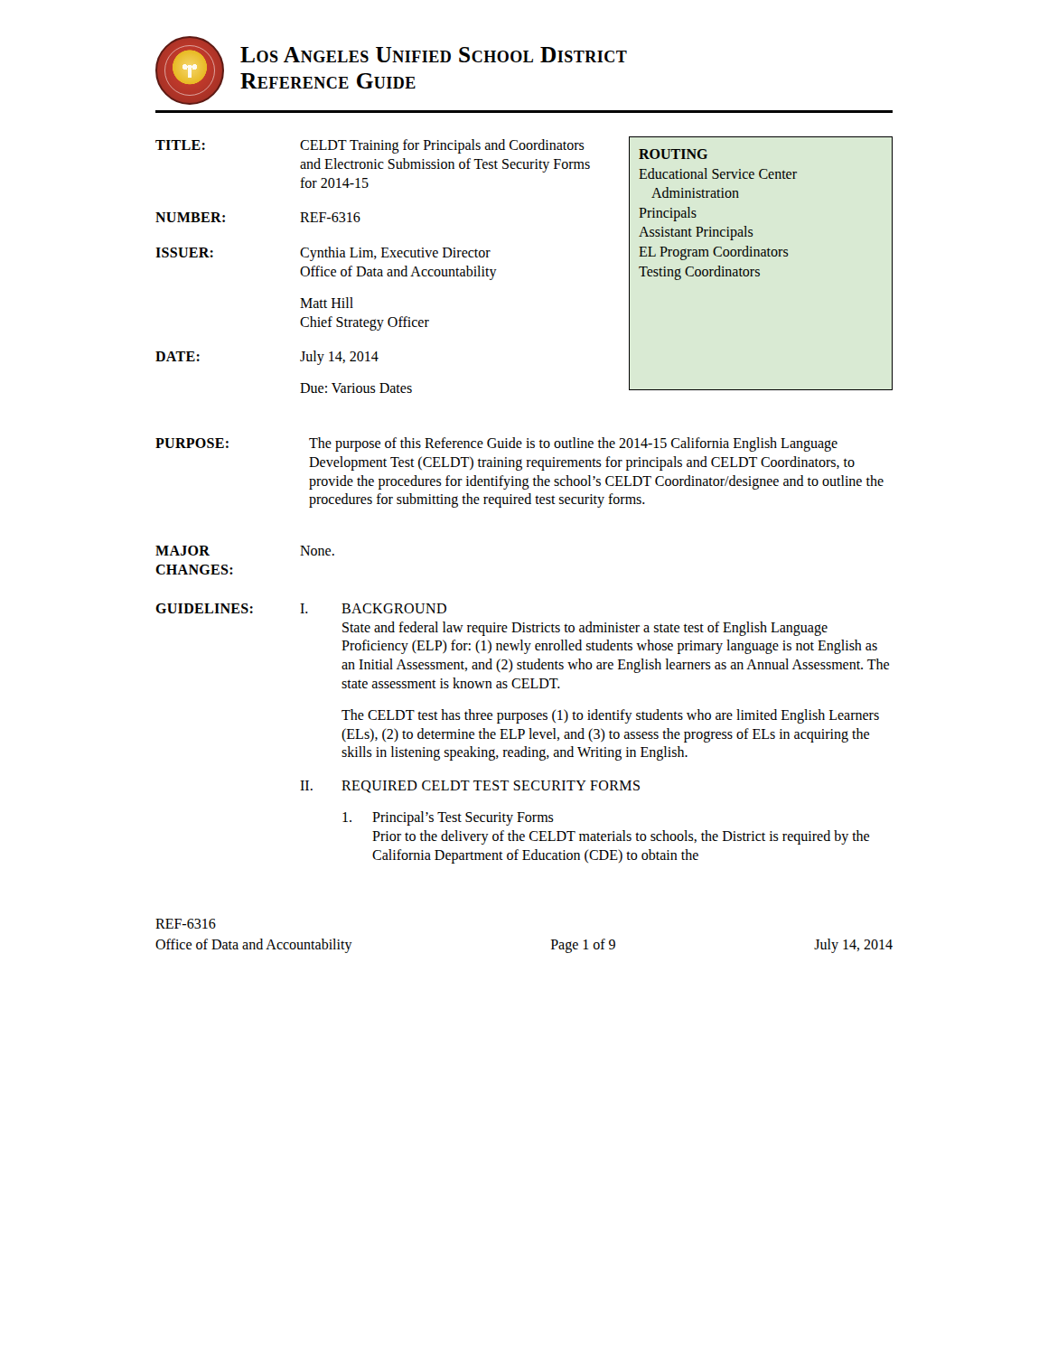Los Angeles Unified School District
Reference Guide
| TITLE: | CELDT Training for Principals and Coordinators and Electronic Submission of Test Security Forms for 2014-15 |
| NUMBER: | REF-6316 |
| ISSUER: | Cynthia Lim, Executive Director Office of Data and Accountability Matt Hill Chief Strategy Officer |
| DATE: | July 14, 2014 Due: Various Dates |
ROUTING
Educational Service Center
Administration
Principals
Assistant Principals
EL Program Coordinators
Testing Coordinators
PURPOSE:
The purpose of this Reference Guide is to outline the 2014-15 California English Language Development Test (CELDT) training requirements for principals and CELDT Coordinators, to provide the procedures for identifying the school’s CELDT Coordinator/designee and to outline the procedures for submitting the required test security forms.
MAJOR
CHANGES:
None.
GUIDELINES:
BACKGROUND
State and federal law require Districts to administer a state test of English Language Proficiency (ELP) for: (1) newly enrolled students whose primary language is not English as an Initial Assessment, and (2) students who are English learners as an Annual Assessment. The state assessment is known as CELDT.
The CELDT test has three purposes (1) to identify students who are limited English Learners (ELs), (2) to determine the ELP level, and (3) to assess the progress of ELs in acquiring the skills in listening speaking, reading, and Writing in English.
REQUIRED CELDT TEST SECURITY FORMS
Principal’s Test Security Forms
Prior to the delivery of the CELDT materials to schools, the District is required by the California Department of Education (CDE) to obtain the
REF-6316
Office of Data and Accountability
Page 1 of 9
July 14, 2014